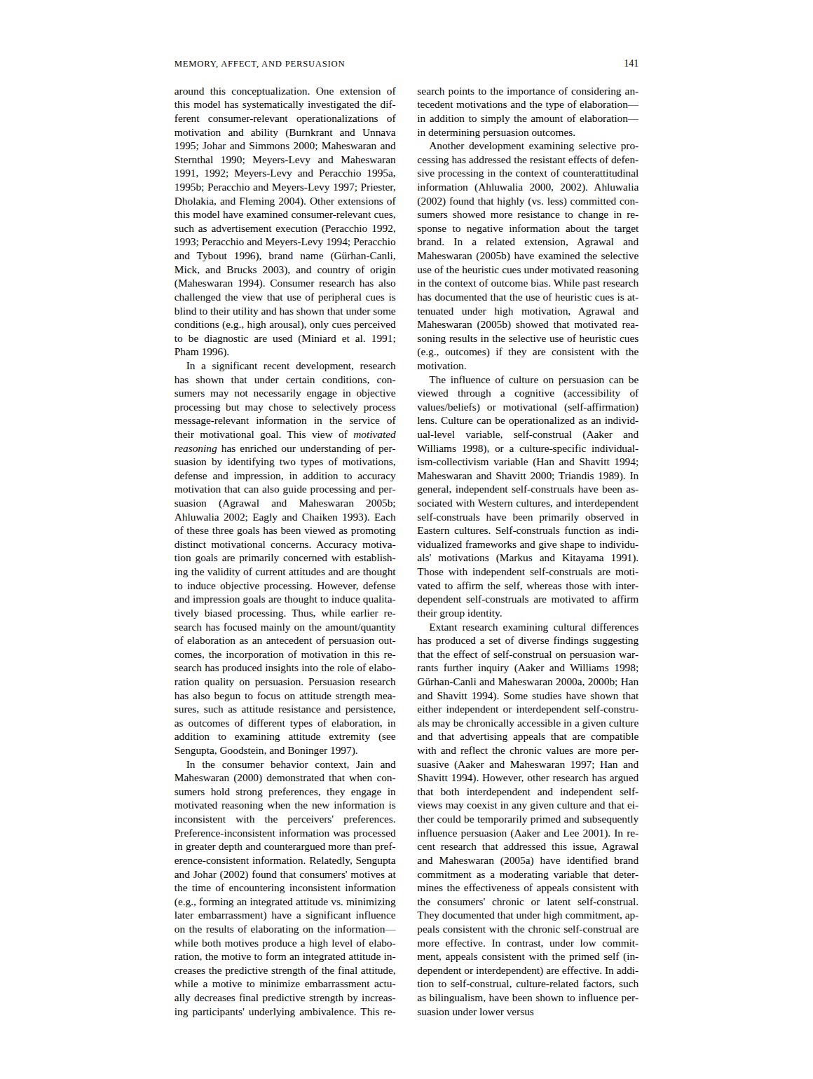Memory, Affect, and Persuasion 141
around this conceptualization. One extension of this model has systematically investigated the different consumer-relevant operationalizations of motivation and ability (Burnkrant and Unnava 1995; Johar and Simmons 2000; Maheswaran and Sternthal 1990; Meyers-Levy and Maheswaran 1991, 1992; Meyers-Levy and Peracchio 1995a, 1995b; Peracchio and Meyers-Levy 1997; Priester, Dholakia, and Fleming 2004). Other extensions of this model have examined consumer-relevant cues, such as advertisement execution (Peracchio 1992, 1993; Peracchio and Meyers-Levy 1994; Peracchio and Tybout 1996), brand name (Gürhan-Canli, Mick, and Brucks 2003), and country of origin (Maheswaran 1994). Consumer research has also challenged the view that use of peripheral cues is blind to their utility and has shown that under some conditions (e.g., high arousal), only cues perceived to be diagnostic are used (Miniard et al. 1991; Pham 1996).
In a significant recent development, research has shown that under certain conditions, consumers may not necessarily engage in objective processing but may chose to selectively process message-relevant information in the service of their motivational goal. This view of motivated reasoning has enriched our understanding of persuasion by identifying two types of motivations, defense and impression, in addition to accuracy motivation that can also guide processing and persuasion (Agrawal and Maheswaran 2005b; Ahluwalia 2002; Eagly and Chaiken 1993). Each of these three goals has been viewed as promoting distinct motivational concerns. Accuracy motivation goals are primarily concerned with establishing the validity of current attitudes and are thought to induce objective processing. However, defense and impression goals are thought to induce qualitatively biased processing. Thus, while earlier research has focused mainly on the amount/quantity of elaboration as an antecedent of persuasion outcomes, the incorporation of motivation in this research has produced insights into the role of elaboration quality on persuasion. Persuasion research has also begun to focus on attitude strength measures, such as attitude resistance and persistence, as outcomes of different types of elaboration, in addition to examining attitude extremity (see Sengupta, Goodstein, and Boninger 1997).
In the consumer behavior context, Jain and Maheswaran (2000) demonstrated that when consumers hold strong preferences, they engage in motivated reasoning when the new information is inconsistent with the perceivers' preferences. Preference-inconsistent information was processed in greater depth and counterargued more than preference-consistent information. Relatedly, Sengupta and Johar (2002) found that consumers' motives at the time of encountering inconsistent information (e.g., forming an integrated attitude vs. minimizing later embarrassment) have a significant influence on the results of elaborating on the information—while both motives produce a high level of elaboration, the motive to form an integrated attitude increases the predictive strength of the final attitude, while a motive to minimize embarrassment actually decreases final predictive strength by increasing participants' underlying ambivalence. This research points to the importance of considering antecedent motivations and the type of elaboration—in addition to simply the amount of elaboration—in determining persuasion outcomes.
Another development examining selective processing has addressed the resistant effects of defensive processing in the context of counterattitudinal information (Ahluwalia 2000, 2002). Ahluwalia (2002) found that highly (vs. less) committed consumers showed more resistance to change in response to negative information about the target brand. In a related extension, Agrawal and Maheswaran (2005b) have examined the selective use of the heuristic cues under motivated reasoning in the context of outcome bias. While past research has documented that the use of heuristic cues is attenuated under high motivation, Agrawal and Maheswaran (2005b) showed that motivated reasoning results in the selective use of heuristic cues (e.g., outcomes) if they are consistent with the motivation.
The influence of culture on persuasion can be viewed through a cognitive (accessibility of values/beliefs) or motivational (self-affirmation) lens. Culture can be operationalized as an individual-level variable, self-construal (Aaker and Williams 1998), or a culture-specific individualism-collectivism variable (Han and Shavitt 1994; Maheswaran and Shavitt 2000; Triandis 1989). In general, independent self-construals have been associated with Western cultures, and interdependent self-construals have been primarily observed in Eastern cultures. Self-construals function as individualized frameworks and give shape to individuals' motivations (Markus and Kitayama 1991). Those with independent self-construals are motivated to affirm the self, whereas those with interdependent self-construals are motivated to affirm their group identity.
Extant research examining cultural differences has produced a set of diverse findings suggesting that the effect of self-construal on persuasion warrants further inquiry (Aaker and Williams 1998; Gürhan-Canli and Maheswaran 2000a, 2000b; Han and Shavitt 1994). Some studies have shown that either independent or interdependent self-construals may be chronically accessible in a given culture and that advertising appeals that are compatible with and reflect the chronic values are more persuasive (Aaker and Maheswaran 1997; Han and Shavitt 1994). However, other research has argued that both interdependent and independent self-views may coexist in any given culture and that either could be temporarily primed and subsequently influence persuasion (Aaker and Lee 2001). In recent research that addressed this issue, Agrawal and Maheswaran (2005a) have identified brand commitment as a moderating variable that determines the effectiveness of appeals consistent with the consumers' chronic or latent self-construal. They documented that under high commitment, appeals consistent with the chronic self-construal are more effective. In contrast, under low commitment, appeals consistent with the primed self (independent or interdependent) are effective. In addition to self-construal, culture-related factors, such as bilingualism, have been shown to influence persuasion under lower versus